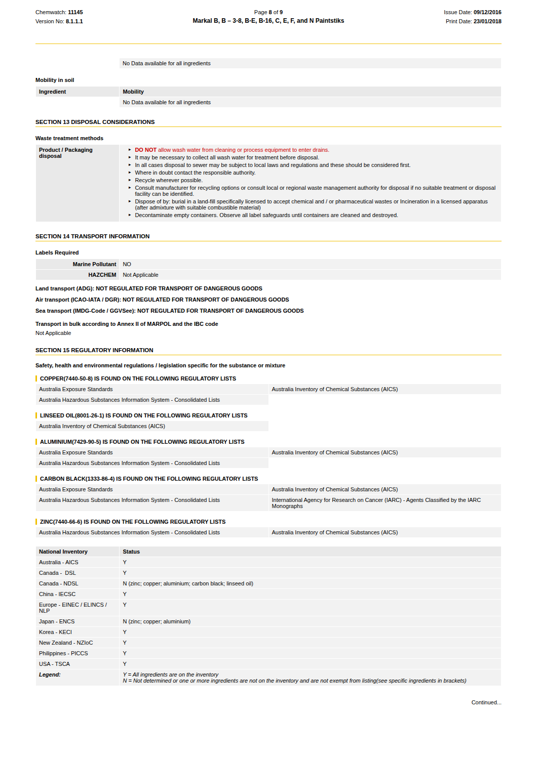Chemwatch: 11145
Version No: 8.1.1.1
Issue Date: 09/12/2016
Print Date: 23/01/2018
Page 8 of 9
Markal B, B – 3-8, B-E, B-16, C, E, F, and N Paintstiks
| | No Data available for all ingredients |
Mobility in soil
| Ingredient | Mobility |
| --- | --- |
| | No Data available for all ingredients |
SECTION 13 DISPOSAL CONSIDERATIONS
Waste treatment methods
| Product / Packaging disposal | DO NOT allow wash water from cleaning or process equipment to enter drains. It may be necessary to collect all wash water for treatment before disposal. In all cases disposal to sewer may be subject to local laws and regulations and these should be considered first. Where in doubt contact the responsible authority. Recycle wherever possible. Consult manufacturer for recycling options or consult local or regional waste management authority for disposal if no suitable treatment or disposal facility can be identified. Dispose of by: burial in a land-fill specifically licensed to accept chemical and / or pharmaceutical wastes or Incineration in a licensed apparatus (after admixture with suitable combustible material) Decontaminate empty containers. Observe all label safeguards until containers are cleaned and destroyed. |
SECTION 14 TRANSPORT INFORMATION
Labels Required
| Marine Pollutant | NO |
| HAZCHEM | Not Applicable |
Land transport (ADG): NOT REGULATED FOR TRANSPORT OF DANGEROUS GOODS
Air transport (ICAO-IATA / DGR): NOT REGULATED FOR TRANSPORT OF DANGEROUS GOODS
Sea transport (IMDG-Code / GGVSee): NOT REGULATED FOR TRANSPORT OF DANGEROUS GOODS
Transport in bulk according to Annex II of MARPOL and the IBC code
Not Applicable
SECTION 15 REGULATORY INFORMATION
Safety, health and environmental regulations / legislation specific for the substance or mixture
COPPER(7440-50-8) IS FOUND ON THE FOLLOWING REGULATORY LISTS
| Australia Exposure Standards | Australia Inventory of Chemical Substances (AICS) |
| Australia Hazardous Substances Information System - Consolidated Lists | |
LINSEED OIL(8001-26-1) IS FOUND ON THE FOLLOWING REGULATORY LISTS
| Australia Inventory of Chemical Substances (AICS) | |
ALUMINIUM(7429-90-5) IS FOUND ON THE FOLLOWING REGULATORY LISTS
| Australia Exposure Standards | Australia Inventory of Chemical Substances (AICS) |
| Australia Hazardous Substances Information System - Consolidated Lists | |
CARBON BLACK(1333-86-4) IS FOUND ON THE FOLLOWING REGULATORY LISTS
| Australia Exposure Standards | Australia Inventory of Chemical Substances (AICS) |
| Australia Hazardous Substances Information System - Consolidated Lists | International Agency for Research on Cancer (IARC) - Agents Classified by the IARC Monographs |
ZINC(7440-66-6) IS FOUND ON THE FOLLOWING REGULATORY LISTS
| Australia Hazardous Substances Information System - Consolidated Lists | Australia Inventory of Chemical Substances (AICS) |
| National Inventory | Status |
| --- | --- |
| Australia - AICS | Y |
| Canada - DSL | Y |
| Canada - NDSL | N (zinc; copper; aluminium; carbon black; linseed oil) |
| China - IECSC | Y |
| Europe - EINEC / ELINCS / NLP | Y |
| Japan - ENCS | N (zinc; copper; aluminium) |
| Korea - KECI | Y |
| New Zealand - NZIoC | Y |
| Philippines - PICCS | Y |
| USA - TSCA | Y |
| Legend: | Y = All ingredients are on the inventory N = Not determined or one or more ingredients are not on the inventory and are not exempt from listing(see specific ingredients in brackets) |
Continued...